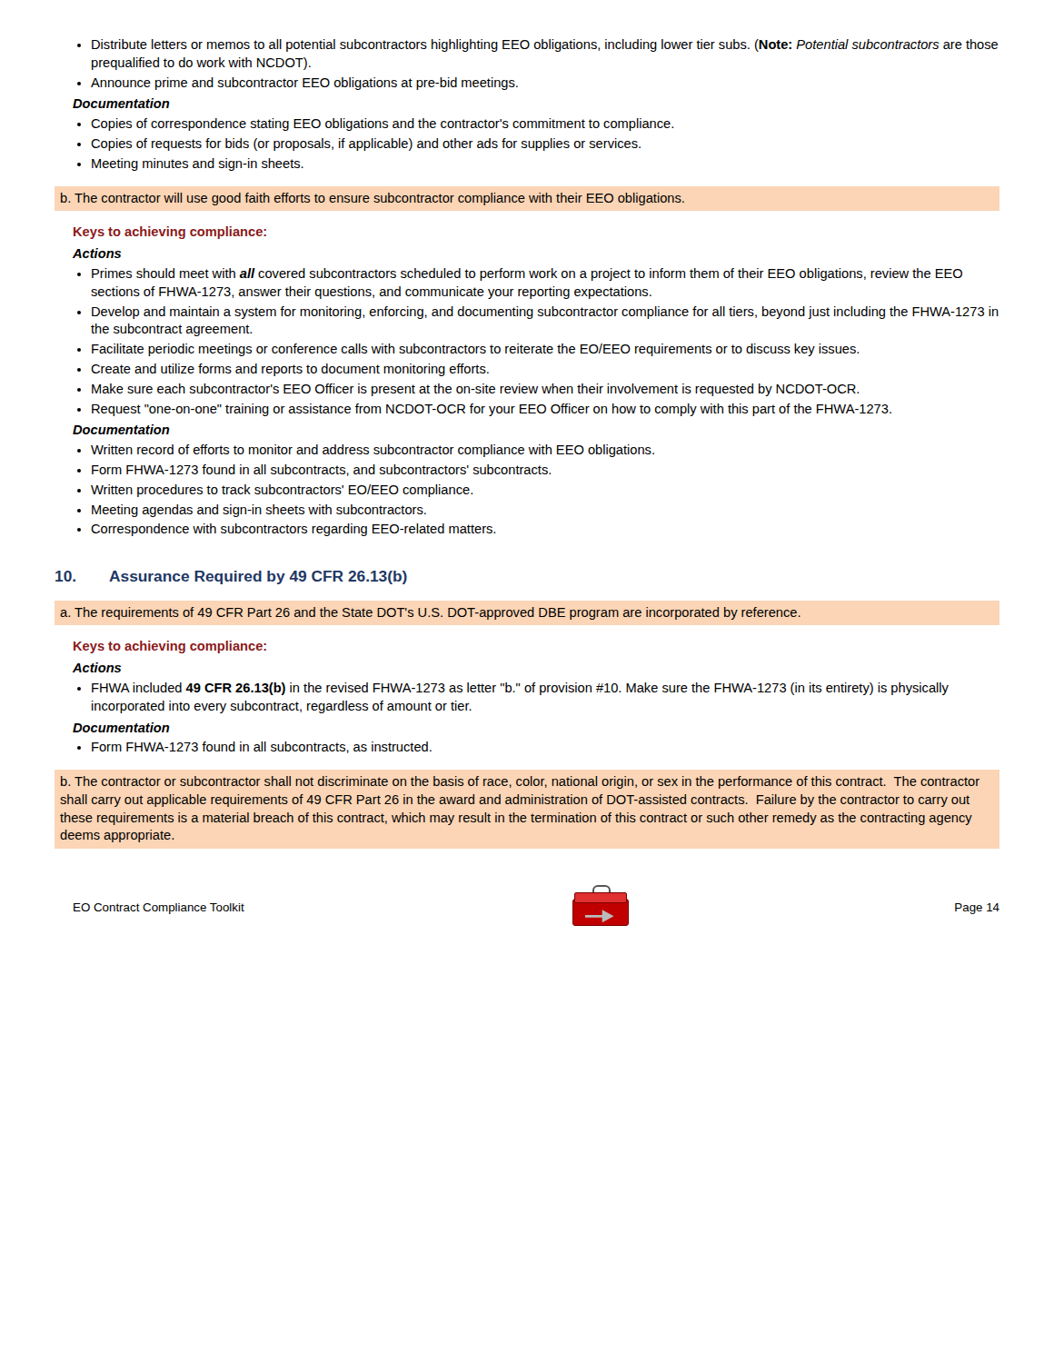Distribute letters or memos to all potential subcontractors highlighting EEO obligations, including lower tier subs. (Note: Potential subcontractors are those prequalified to do work with NCDOT).
Announce prime and subcontractor EEO obligations at pre-bid meetings.
Documentation
Copies of correspondence stating EEO obligations and the contractor's commitment to compliance.
Copies of requests for bids (or proposals, if applicable) and other ads for supplies or services.
Meeting minutes and sign-in sheets.
b. The contractor will use good faith efforts to ensure subcontractor compliance with their EEO obligations.
Keys to achieving compliance:
Actions
Primes should meet with all covered subcontractors scheduled to perform work on a project to inform them of their EEO obligations, review the EEO sections of FHWA-1273, answer their questions, and communicate your reporting expectations.
Develop and maintain a system for monitoring, enforcing, and documenting subcontractor compliance for all tiers, beyond just including the FHWA-1273 in the subcontract agreement.
Facilitate periodic meetings or conference calls with subcontractors to reiterate the EO/EEO requirements or to discuss key issues.
Create and utilize forms and reports to document monitoring efforts.
Make sure each subcontractor's EEO Officer is present at the on-site review when their involvement is requested by NCDOT-OCR.
Request "one-on-one" training or assistance from NCDOT-OCR for your EEO Officer on how to comply with this part of the FHWA-1273.
Documentation
Written record of efforts to monitor and address subcontractor compliance with EEO obligations.
Form FHWA-1273 found in all subcontracts, and subcontractors' subcontracts.
Written procedures to track subcontractors' EO/EEO compliance.
Meeting agendas and sign-in sheets with subcontractors.
Correspondence with subcontractors regarding EEO-related matters.
10. Assurance Required by 49 CFR 26.13(b)
a. The requirements of 49 CFR Part 26 and the State DOT's U.S. DOT-approved DBE program are incorporated by reference.
Keys to achieving compliance:
Actions
FHWA included 49 CFR 26.13(b) in the revised FHWA-1273 as letter "b." of provision #10. Make sure the FHWA-1273 (in its entirety) is physically incorporated into every subcontract, regardless of amount or tier.
Documentation
Form FHWA-1273 found in all subcontracts, as instructed.
b. The contractor or subcontractor shall not discriminate on the basis of race, color, national origin, or sex in the performance of this contract. The contractor shall carry out applicable requirements of 49 CFR Part 26 in the award and administration of DOT-assisted contracts. Failure by the contractor to carry out these requirements is a material breach of this contract, which may result in the termination of this contract or such other remedy as the contracting agency deems appropriate.
EO Contract Compliance Toolkit
Page 14